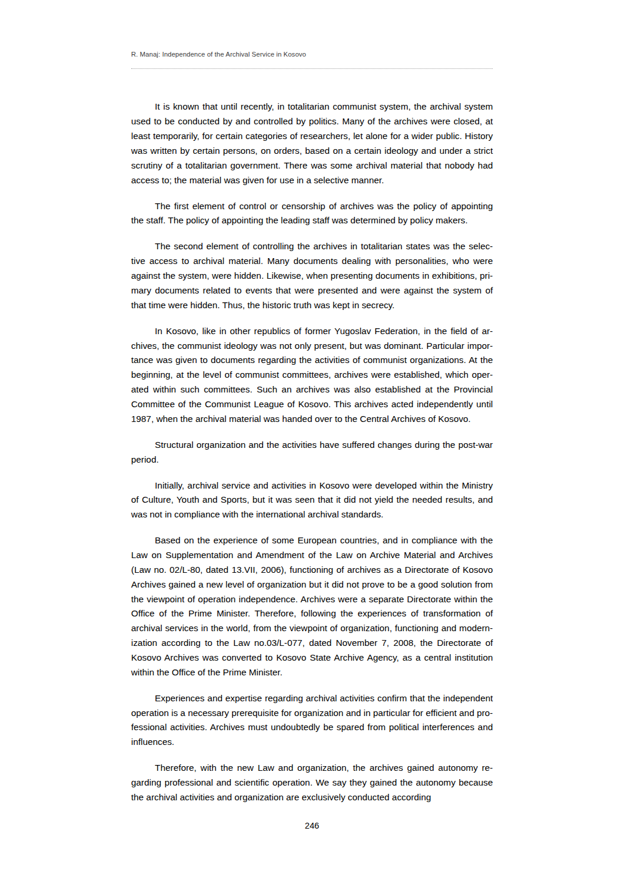R. Manaj: Independence of the Archival Service in Kosovo
It is known that until recently, in totalitarian communist system, the archival system used to be conducted by and controlled by politics. Many of the archives were closed, at least temporarily, for certain categories of researchers, let alone for a wider public. History was written by certain persons, on orders, based on a certain ideology and under a strict scrutiny of a totalitarian government. There was some archival material that nobody had access to; the material was given for use in a selective manner.
The first element of control or censorship of archives was the policy of appointing the staff. The policy of appointing the leading staff was determined by policy makers.
The second element of controlling the archives in totalitarian states was the selective access to archival material. Many documents dealing with personalities, who were against the system, were hidden. Likewise, when presenting documents in exhibitions, primary documents related to events that were presented and were against the system of that time were hidden. Thus, the historic truth was kept in secrecy.
In Kosovo, like in other republics of former Yugoslav Federation, in the field of archives, the communist ideology was not only present, but was dominant. Particular importance was given to documents regarding the activities of communist organizations. At the beginning, at the level of communist committees, archives were established, which operated within such committees. Such an archives was also established at the Provincial Committee of the Communist League of Kosovo. This archives acted independently until 1987, when the archival material was handed over to the Central Archives of Kosovo.
Structural organization and the activities have suffered changes during the post-war period.
Initially, archival service and activities in Kosovo were developed within the Ministry of Culture, Youth and Sports, but it was seen that it did not yield the needed results, and was not in compliance with the international archival standards.
Based on the experience of some European countries, and in compliance with the Law on Supplementation and Amendment of the Law on Archive Material and Archives (Law no. 02/L-80, dated 13.VII, 2006), functioning of archives as a Directorate of Kosovo Archives gained a new level of organization but it did not prove to be a good solution from the viewpoint of operation independence. Archives were a separate Directorate within the Office of the Prime Minister. Therefore, following the experiences of transformation of archival services in the world, from the viewpoint of organization, functioning and modernization according to the Law no.03/L-077, dated November 7, 2008, the Directorate of Kosovo Archives was converted to Kosovo State Archive Agency, as a central institution within the Office of the Prime Minister.
Experiences and expertise regarding archival activities confirm that the independent operation is a necessary prerequisite for organization and in particular for efficient and professional activities. Archives must undoubtedly be spared from political interferences and influences.
Therefore, with the new Law and organization, the archives gained autonomy regarding professional and scientific operation. We say they gained the autonomy because the archival activities and organization are exclusively conducted according
246